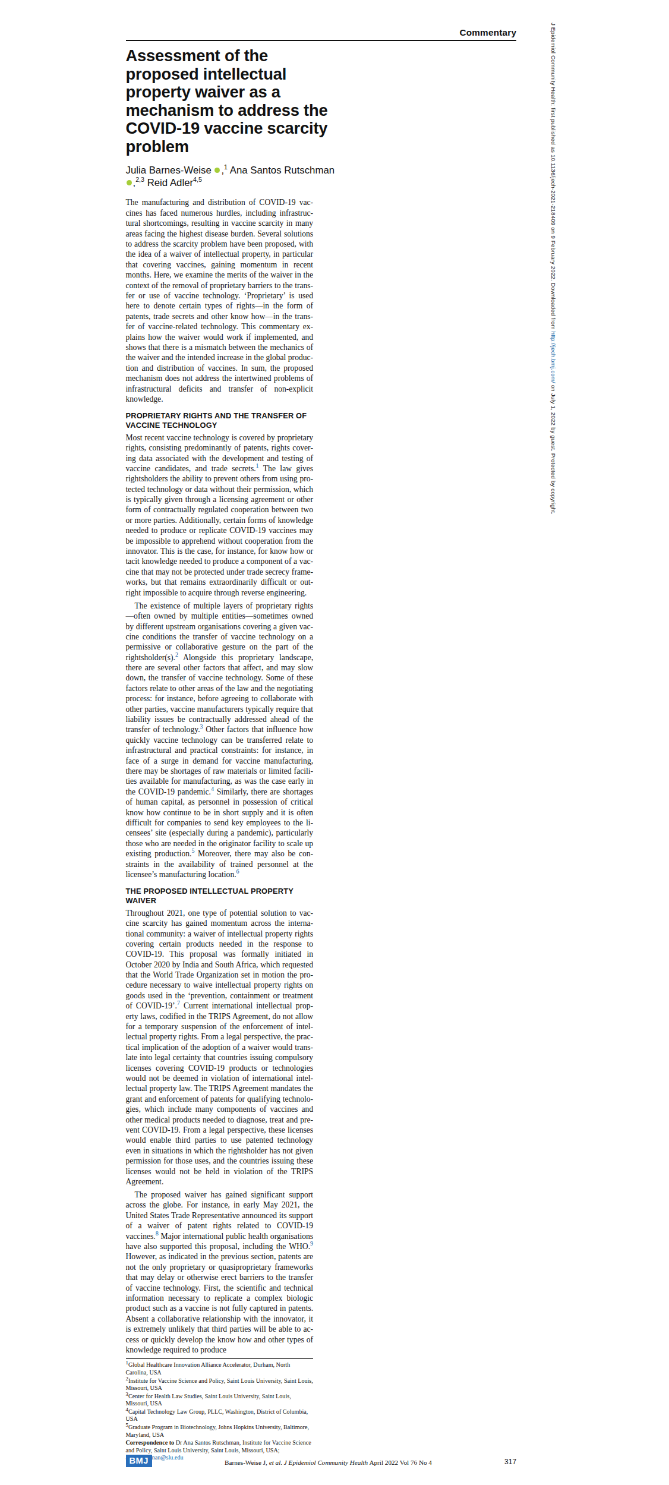J Epidemiol Community Health: first published as 10.1136/jech-2021-218409 on 9 February 2022. Downloaded from http://jech.bmj.com/ on July 1, 2022 by guest. Protected by copyright.
Commentary
Assessment of the proposed intellectual property waiver as a mechanism to address the COVID-19 vaccine scarcity problem
Julia Barnes-Weise ,1 Ana Santos Rutschman ,2,3 Reid Adler4,5
The manufacturing and distribution of COVID-19 vaccines has faced numerous hurdles, including infrastructural shortcomings, resulting in vaccine scarcity in many areas facing the highest disease burden. Several solutions to address the scarcity problem have been proposed, with the idea of a waiver of intellectual property, in particular that covering vaccines, gaining momentum in recent months. Here, we examine the merits of the waiver in the context of the removal of proprietary barriers to the transfer or use of vaccine technology. ‘Proprietary’ is used here to denote certain types of rights—in the form of patents, trade secrets and other know how—in the transfer of vaccine-related technology. This commentary explains how the waiver would work if implemented, and shows that there is a mismatch between the mechanics of the waiver and the intended increase in the global production and distribution of vaccines. In sum, the proposed mechanism does not address the intertwined problems of infrastructural deficits and transfer of non-explicit knowledge.
Proprietary rights and the transfer of vaccine technology
Most recent vaccine technology is covered by proprietary rights, consisting predominantly of patents, rights covering data associated with the development and testing of vaccine candidates, and trade secrets.1 The law gives rightsholders the ability to prevent others from using protected technology or data without their permission, which is typically given through a licensing agreement or other form of contractually regulated cooperation between two or more parties. Additionally, certain forms of knowledge needed to produce or replicate COVID-19 vaccines may be impossible to apprehend without cooperation from the innovator. This is the case, for instance, for know how or tacit knowledge needed to produce a component of a vaccine that may not be protected under trade secrecy frameworks, but that remains extraordinarily difficult or outright impossible to acquire through reverse engineering.
The existence of multiple layers of proprietary rights—often owned by multiple entities—sometimes owned by different upstream organisations covering a given vaccine conditions the transfer of vaccine technology on a permissive or collaborative gesture on the part of the rightsholder(s).2 Alongside this proprietary landscape, there are several other factors that affect, and may slow down, the transfer of vaccine technology. Some of these factors relate to other areas of the law and the negotiating process: for instance, before agreeing to collaborate with other parties, vaccine manufacturers typically require that liability issues be contractually addressed ahead of the transfer of technology.3 Other factors that influence how quickly vaccine technology can be transferred relate to infrastructural and practical constraints: for instance, in face of a surge in demand for vaccine manufacturing, there may be shortages of raw materials or limited facilities available for manufacturing, as was the case early in the COVID-19 pandemic.4 Similarly, there are shortages of human capital, as personnel in possession of critical know how continue to be in short supply and it is often difficult for companies to send key employees to the licensees’ site (especially during a pandemic), particularly those who are needed in the originator facility to scale up existing production.5 Moreover, there may also be constraints in the availability of trained personnel at the licensee’s manufacturing location.6
The proposed intellectual property waiver
Throughout 2021, one type of potential solution to vaccine scarcity has gained momentum across the international community: a waiver of intellectual property rights covering certain products needed in the response to COVID-19. This proposal was formally initiated in October 2020 by India and South Africa, which requested that the World Trade Organization set in motion the procedure necessary to waive intellectual property rights on goods used in the ‘prevention, containment or treatment of COVID-19’.7 Current international intellectual property laws, codified in the TRIPS Agreement, do not allow for a temporary suspension of the enforcement of intellectual property rights. From a legal perspective, the practical implication of the adoption of a waiver would translate into legal certainty that countries issuing compulsory licenses covering COVID-19 products or technologies would not be deemed in violation of international intellectual property law. The TRIPS Agreement mandates the grant and enforcement of patents for qualifying technologies, which include many components of vaccines and other medical products needed to diagnose, treat and prevent COVID-19. From a legal perspective, these licenses would enable third parties to use patented technology even in situations in which the rightsholder has not given permission for those uses, and the countries issuing these licenses would not be held in violation of the TRIPS Agreement.
The proposed waiver has gained significant support across the globe. For instance, in early May 2021, the United States Trade Representative announced its support of a waiver of patent rights related to COVID-19 vaccines.8 Major international public health organisations have also supported this proposal, including the WHO.9 However, as indicated in the previous section, patents are not the only proprietary or quasiproprietary frameworks that may delay or otherwise erect barriers to the transfer of vaccine technology. First, the scientific and technical information necessary to replicate a complex biologic product such as a vaccine is not fully captured in patents. Absent a collaborative relationship with the innovator, it is extremely unlikely that third parties will be able to access or quickly develop the know how and other types of knowledge required to produce
1Global Healthcare Innovation Alliance Accelerator, Durham, North Carolina, USA
2Institute for Vaccine Science and Policy, Saint Louis University, Saint Louis, Missouri, USA
3Center for Health Law Studies, Saint Louis University, Saint Louis, Missouri, USA
4Capital Technology Law Group, PLLC, Washington, District of Columbia, USA
5Graduate Program in Biotechnology, Johns Hopkins University, Baltimore, Maryland, USA
Correspondence to Dr Ana Santos Rutschman, Institute for Vaccine Science and Policy, Saint Louis University, Saint Louis, Missouri, USA; ana.rutschman@slu.edu
BMJ
Barnes-Weise J, et al. J Epidemiol Community Health April 2022 Vol 76 No 4
317